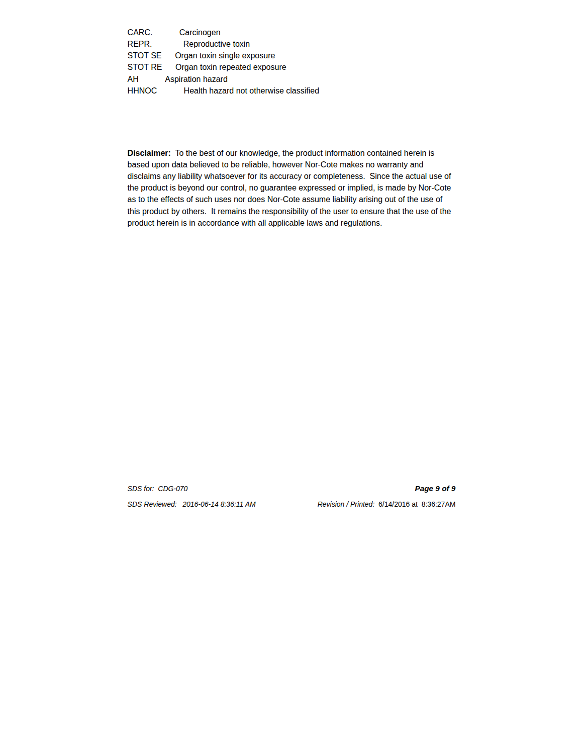CARC. Carcinogen REPR. Reproductive toxin STOT SE Organ toxin single exposure STOT RE Organ toxin repeated exposure AH Aspiration hazard HHNOC Health hazard not otherwise classified
Disclaimer: To the best of our knowledge, the product information contained herein is based upon data believed to be reliable, however Nor-Cote makes no warranty and disclaims any liability whatsoever for its accuracy or completeness. Since the actual use of the product is beyond our control, no guarantee expressed or implied, is made by Nor-Cote as to the effects of such uses nor does Nor-Cote assume liability arising out of the use of this product by others. It remains the responsibility of the user to ensure that the use of the product herein is in accordance with all applicable laws and regulations.
SDS for: CDG-070
Page 9 of 9
SDS Reviewed:2016-06-14 8:36:11 AM
Revision / Printed: 6/14/2016 at 8:36:27AM